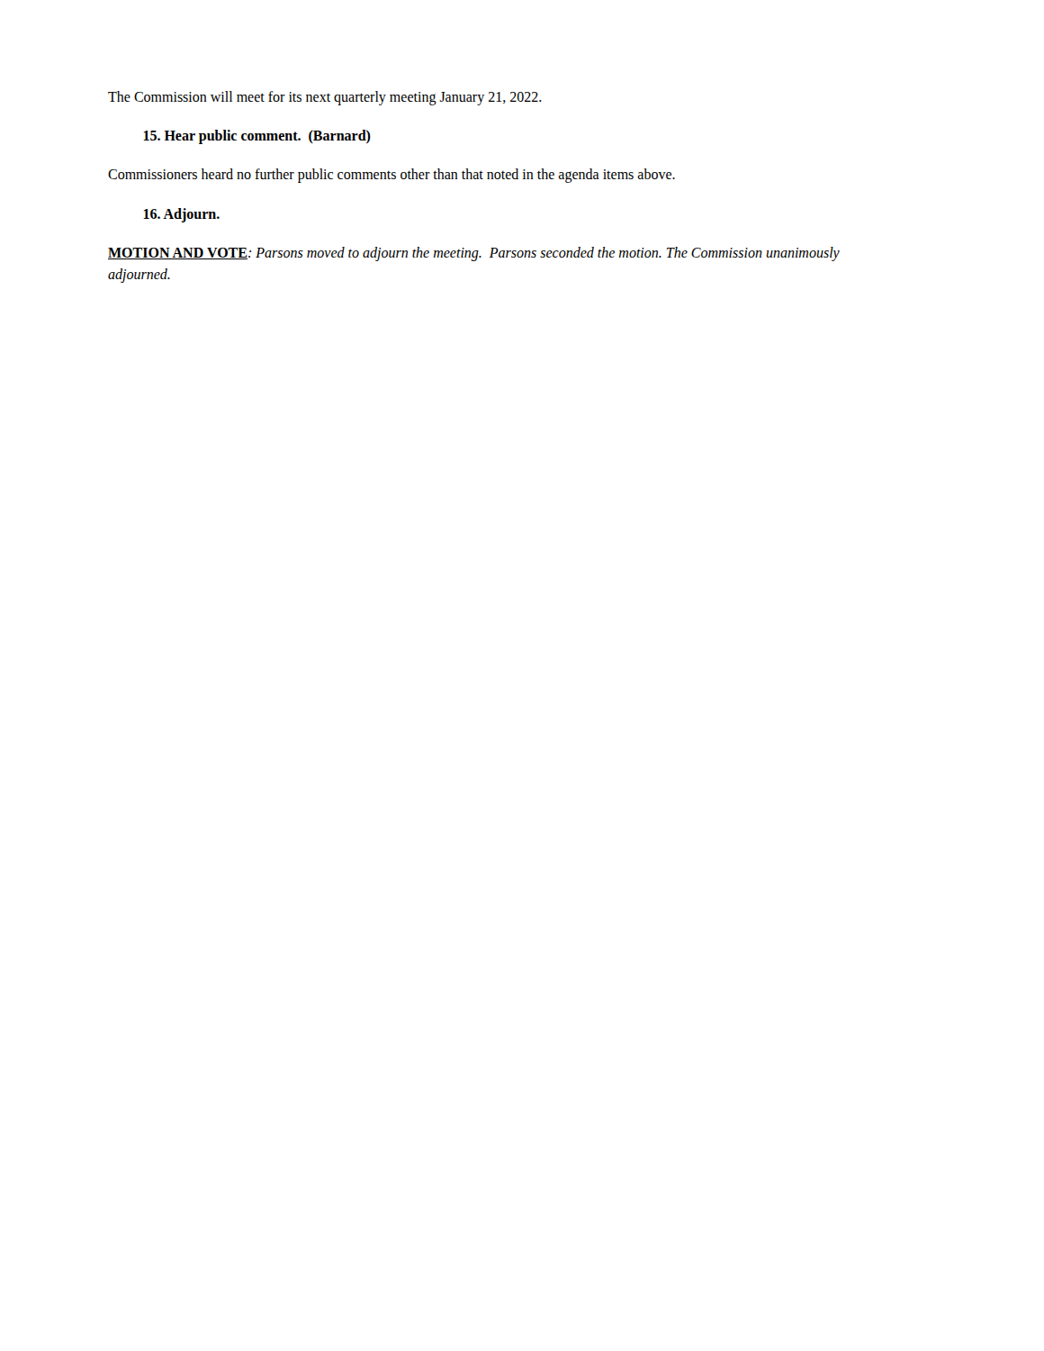The Commission will meet for its next quarterly meeting January 21, 2022.
15. Hear public comment. (Barnard)
Commissioners heard no further public comments other than that noted in the agenda items above.
16. Adjourn.
MOTION AND VOTE: Parsons moved to adjourn the meeting. Parsons seconded the motion. The Commission unanimously adjourned.